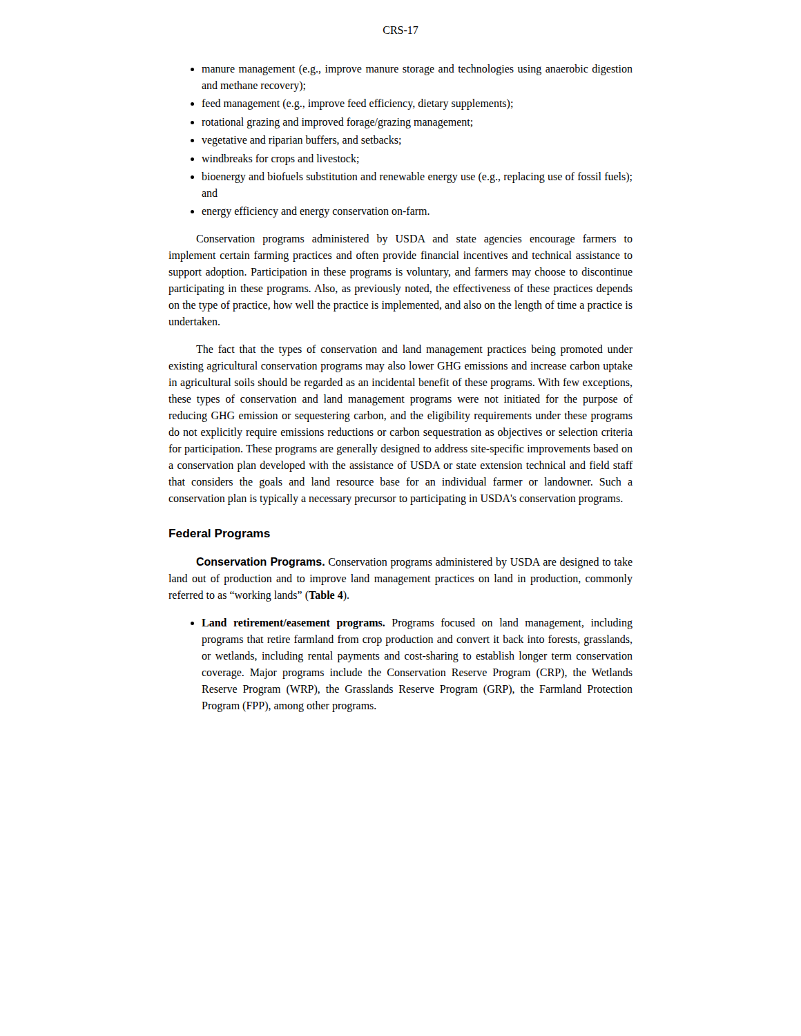CRS-17
manure management (e.g., improve manure storage and technologies using anaerobic digestion and methane recovery);
feed management (e.g., improve feed efficiency, dietary supplements);
rotational grazing and improved forage/grazing management;
vegetative and riparian buffers, and setbacks;
windbreaks for crops and livestock;
bioenergy and biofuels substitution and renewable energy use (e.g., replacing use of fossil fuels); and
energy efficiency and energy conservation on-farm.
Conservation programs administered by USDA and state agencies encourage farmers to implement certain farming practices and often provide financial incentives and technical assistance to support adoption. Participation in these programs is voluntary, and farmers may choose to discontinue participating in these programs. Also, as previously noted, the effectiveness of these practices depends on the type of practice, how well the practice is implemented, and also on the length of time a practice is undertaken.
The fact that the types of conservation and land management practices being promoted under existing agricultural conservation programs may also lower GHG emissions and increase carbon uptake in agricultural soils should be regarded as an incidental benefit of these programs. With few exceptions, these types of conservation and land management programs were not initiated for the purpose of reducing GHG emission or sequestering carbon, and the eligibility requirements under these programs do not explicitly require emissions reductions or carbon sequestration as objectives or selection criteria for participation. These programs are generally designed to address site-specific improvements based on a conservation plan developed with the assistance of USDA or state extension technical and field staff that considers the goals and land resource base for an individual farmer or landowner. Such a conservation plan is typically a necessary precursor to participating in USDA's conservation programs.
Federal Programs
Conservation Programs. Conservation programs administered by USDA are designed to take land out of production and to improve land management practices on land in production, commonly referred to as “working lands” (Table 4).
Land retirement/easement programs. Programs focused on land management, including programs that retire farmland from crop production and convert it back into forests, grasslands, or wetlands, including rental payments and cost-sharing to establish longer term conservation coverage. Major programs include the Conservation Reserve Program (CRP), the Wetlands Reserve Program (WRP), the Grasslands Reserve Program (GRP), the Farmland Protection Program (FPP), among other programs.